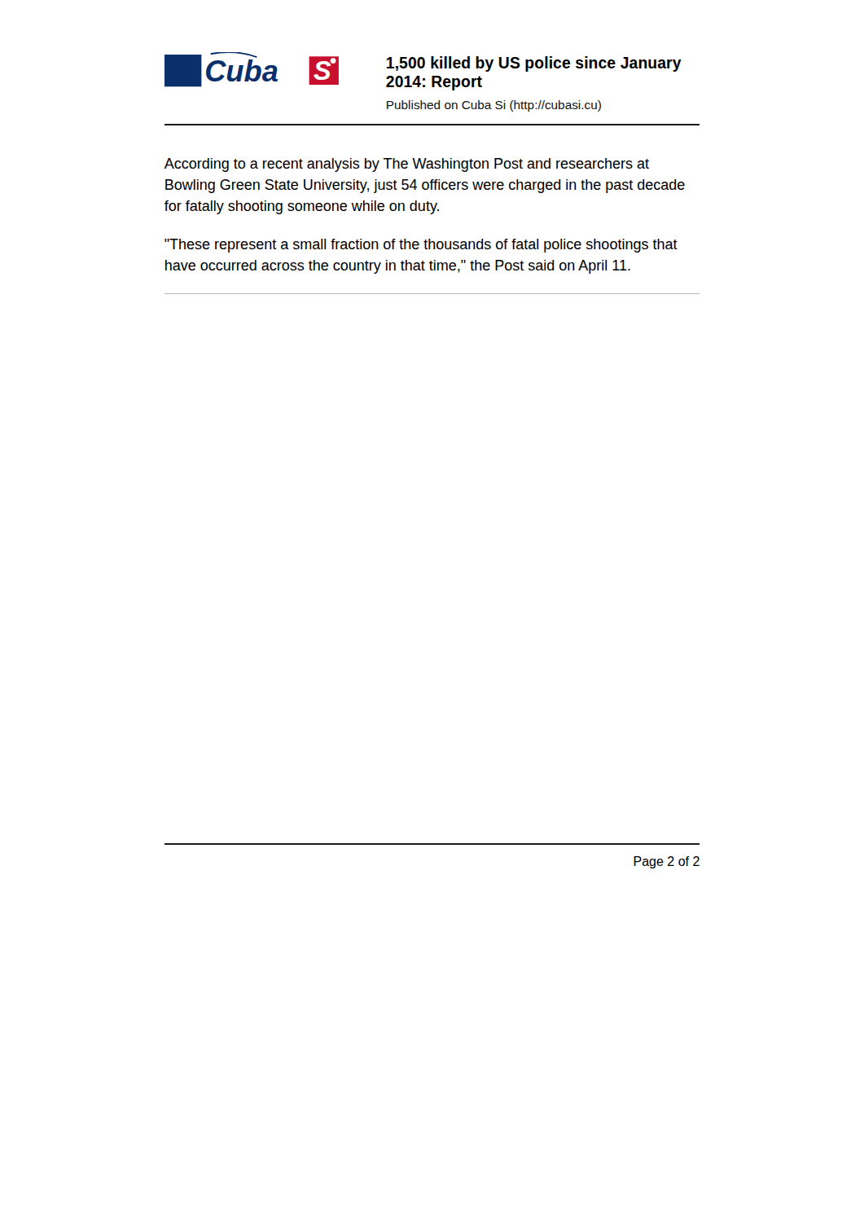Cuba S
1,500 killed by US police since January 2014: Report
Published on Cuba Si (http://cubasi.cu)
According to a recent analysis by The Washington Post and researchers at Bowling Green State University, just 54 officers were charged in the past decade for fatally shooting someone while on duty.
"These represent a small fraction of the thousands of fatal police shootings that have occurred across the country in that time," the Post said on April 11.
Page 2 of 2